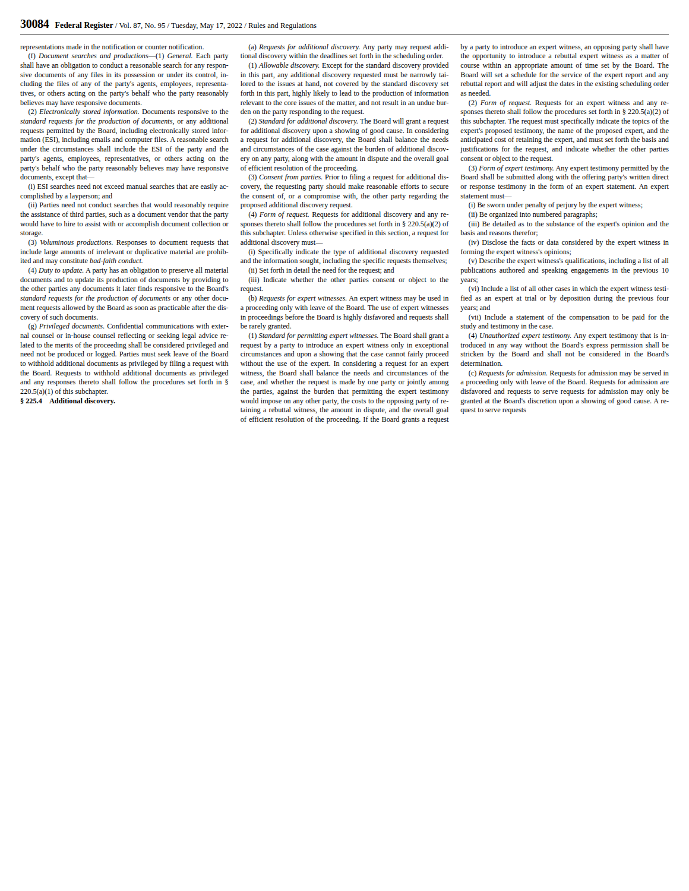30084
Federal Register / Vol. 87, No. 95 / Tuesday, May 17, 2022 / Rules and Regulations
representations made in the notification or counter notification.
(f) Document searches and productions—(1) General. Each party shall have an obligation to conduct a reasonable search for any responsive documents of any files in its possession or under its control, including the files of any of the party's agents, employees, representatives, or others acting on the party's behalf who the party reasonably believes may have responsive documents.
(2) Electronically stored information. Documents responsive to the standard requests for the production of documents, or any additional requests permitted by the Board, including electronically stored information (ESI), including emails and computer files. A reasonable search under the circumstances shall include the ESI of the party and the party's agents, employees, representatives, or others acting on the party's behalf who the party reasonably believes may have responsive documents, except that—
(i) ESI searches need not exceed manual searches that are easily accomplished by a layperson; and
(ii) Parties need not conduct searches that would reasonably require the assistance of third parties, such as a document vendor that the party would have to hire to assist with or accomplish document collection or storage.
(3) Voluminous productions. Responses to document requests that include large amounts of irrelevant or duplicative material are prohibited and may constitute bad-faith conduct.
(4) Duty to update. A party has an obligation to preserve all material documents and to update its production of documents by providing to the other parties any documents it later finds responsive to the Board's standard requests for the production of documents or any other document requests allowed by the Board as soon as practicable after the discovery of such documents.
(g) Privileged documents. Confidential communications with external counsel or in-house counsel reflecting or seeking legal advice related to the merits of the proceeding shall be considered privileged and need not be produced or logged. Parties must seek leave of the Board to withhold additional documents as privileged by filing a request with the Board. Requests to withhold additional documents as privileged and any responses thereto shall follow the procedures set forth in § 220.5(a)(1) of this subchapter.
§ 225.4 Additional discovery.
(a) Requests for additional discovery. Any party may request additional discovery within the deadlines set forth in the scheduling order.
(1) Allowable discovery. Except for the standard discovery provided in this part, any additional discovery requested must be narrowly tailored to the issues at hand, not covered by the standard discovery set forth in this part, highly likely to lead to the production of information relevant to the core issues of the matter, and not result in an undue burden on the party responding to the request.
(2) Standard for additional discovery. The Board will grant a request for additional discovery upon a showing of good cause. In considering a request for additional discovery, the Board shall balance the needs and circumstances of the case against the burden of additional discovery on any party, along with the amount in dispute and the overall goal of efficient resolution of the proceeding.
(3) Consent from parties. Prior to filing a request for additional discovery, the requesting party should make reasonable efforts to secure the consent of, or a compromise with, the other party regarding the proposed additional discovery request.
(4) Form of request. Requests for additional discovery and any responses thereto shall follow the procedures set forth in § 220.5(a)(2) of this subchapter. Unless otherwise specified in this section, a request for additional discovery must—
(i) Specifically indicate the type of additional discovery requested and the information sought, including the specific requests themselves;
(ii) Set forth in detail the need for the request; and
(iii) Indicate whether the other parties consent or object to the request.
(b) Requests for expert witnesses. An expert witness may be used in a proceeding only with leave of the Board. The use of expert witnesses in proceedings before the Board is highly disfavored and requests shall be rarely granted.
(1) Standard for permitting expert witnesses. The Board shall grant a request by a party to introduce an expert witness only in exceptional circumstances and upon a showing that the case cannot fairly proceed without the use of the expert. In considering a request for an expert witness, the Board shall balance the needs and circumstances of the case, and whether the request is made by one party or jointly among the parties, against the burden that permitting the expert testimony would impose on any other party, the costs to the opposing party of retaining a rebuttal witness, the amount in dispute, and the overall goal of efficient resolution of the proceeding. If the Board grants a request by a party to introduce an expert witness, an opposing party shall have the opportunity to introduce a rebuttal expert witness as a matter of course within an appropriate amount of time set by the Board. The Board will set a schedule for the service of the expert report and any rebuttal report and will adjust the dates in the existing scheduling order as needed.
(2) Form of request. Requests for an expert witness and any responses thereto shall follow the procedures set forth in § 220.5(a)(2) of this subchapter. The request must specifically indicate the topics of the expert's proposed testimony, the name of the proposed expert, and the anticipated cost of retaining the expert, and must set forth the basis and justifications for the request, and indicate whether the other parties consent or object to the request.
(3) Form of expert testimony. Any expert testimony permitted by the Board shall be submitted along with the offering party's written direct or response testimony in the form of an expert statement. An expert statement must—
(i) Be sworn under penalty of perjury by the expert witness;
(ii) Be organized into numbered paragraphs;
(iii) Be detailed as to the substance of the expert's opinion and the basis and reasons therefor;
(iv) Disclose the facts or data considered by the expert witness in forming the expert witness's opinions;
(v) Describe the expert witness's qualifications, including a list of all publications authored and speaking engagements in the previous 10 years;
(vi) Include a list of all other cases in which the expert witness testified as an expert at trial or by deposition during the previous four years; and
(vii) Include a statement of the compensation to be paid for the study and testimony in the case.
(4) Unauthorized expert testimony. Any expert testimony that is introduced in any way without the Board's express permission shall be stricken by the Board and shall not be considered in the Board's determination.
(c) Requests for admission. Requests for admission may be served in a proceeding only with leave of the Board. Requests for admission are disfavored and requests to serve requests for admission may only be granted at the Board's discretion upon a showing of good cause. A request to serve requests